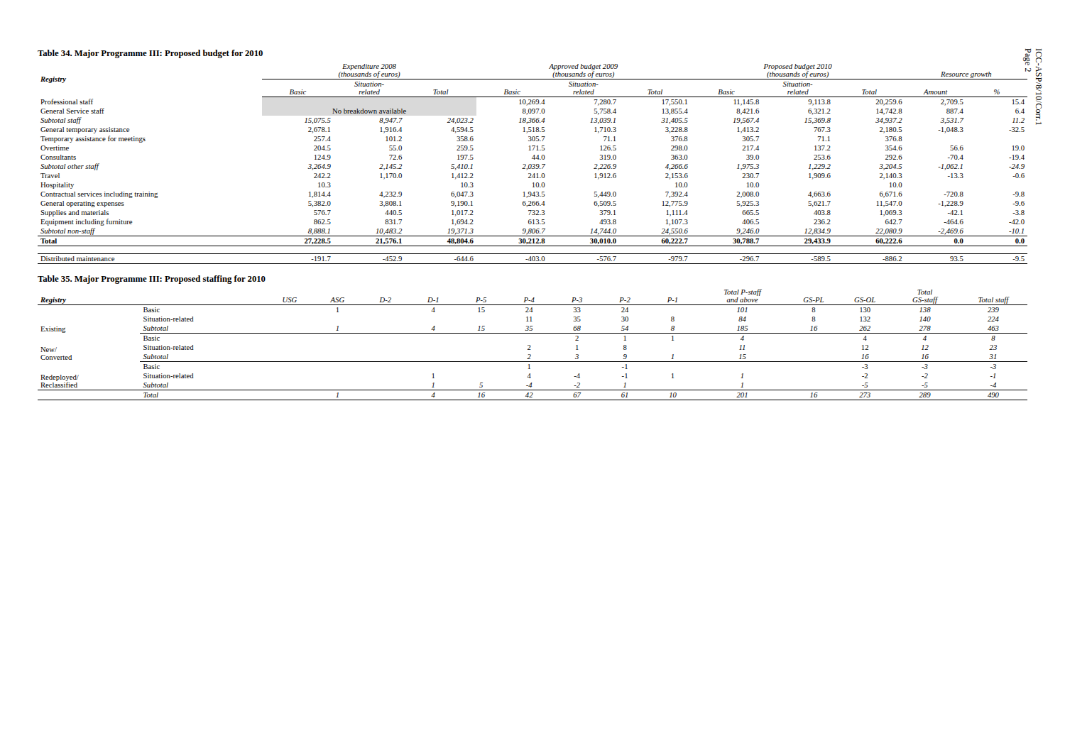ICC-ASP/8/10/Corr.1
Page 2
Table 34. Major Programme III: Proposed budget for 2010
| Registry | Expenditure 2008 (thousands of euros) | Approved budget 2009 (thousands of euros) | Proposed budget 2010 (thousands of euros) | Resource growth |
| --- | --- | --- | --- | --- |
| Basic | Situation- related | Total | Basic | Situation- related | Total | Basic | Situation- related | Total | Amount | % |
| Professional staff | No breakdown available | 10,269.4 | 7,280.7 | 17,550.1 | 11,145.8 | 9,113.8 | 20,259.6 | 2,709.5 | 15.4 |
| General Service staff | 8,097.0 | 5,758.4 | 13,855.4 | 8,421.6 | 6,321.2 | 14,742.8 | 887.4 | 6.4 |
| Subtotal staff | 15,075.5 | 8,947.7 | 24,023.2 | 18,366.4 | 13,039.1 | 31,405.5 | 19,567.4 | 15,369.8 | 34,937.2 | 3,531.7 | 11.2 |
| General temporary assistance | 2,678.1 | 1,916.4 | 4,594.5 | 1,518.5 | 1,710.3 | 3,228.8 | 1,413.2 | 767.3 | 2,180.5 | -1,048.3 | -32.5 |
| Temporary assistance for meetings | 257.4 | 101.2 | 358.6 | 305.7 | 71.1 | 376.8 | 305.7 | 71.1 | 376.8 | | |
| Overtime | 204.5 | 55.0 | 259.5 | 171.5 | 126.5 | 298.0 | 217.4 | 137.2 | 354.6 | 56.6 | 19.0 |
| Consultants | 124.9 | 72.6 | 197.5 | 44.0 | 319.0 | 363.0 | 39.0 | 253.6 | 292.6 | -70.4 | -19.4 |
| Subtotal other staff | 3,264.9 | 2,145.2 | 5,410.1 | 2,039.7 | 2,226.9 | 4,266.6 | 1,975.3 | 1,229.2 | 3,204.5 | -1,062.1 | -24.9 |
| Travel | 242.2 | 1,170.0 | 1,412.2 | 241.0 | 1,912.6 | 2,153.6 | 230.7 | 1,909.6 | 2,140.3 | -13.3 | -0.6 |
| Hospitality | 10.3 | | 10.3 | 10.0 | | 10.0 | 10.0 | | 10.0 | | |
| Contractual services including training | 1,814.4 | 4,232.9 | 6,047.3 | 1,943.5 | 5,449.0 | 7,392.4 | 2,008.0 | 4,663.6 | 6,671.6 | -720.8 | -9.8 |
| General operating expenses | 5,382.0 | 3,808.1 | 9,190.1 | 6,266.4 | 6,509.5 | 12,775.9 | 5,925.3 | 5,621.7 | 11,547.0 | -1,228.9 | -9.6 |
| Supplies and materials | 576.7 | 440.5 | 1,017.2 | 732.3 | 379.1 | 1,111.4 | 665.5 | 403.8 | 1,069.3 | -42.1 | -3.8 |
| Equipment including furniture | 862.5 | 831.7 | 1,694.2 | 613.5 | 493.8 | 1,107.3 | 406.5 | 236.2 | 642.7 | -464.6 | -42.0 |
| Subtotal non-staff | 8,888.1 | 10,483.2 | 19,371.3 | 9,806.7 | 14,744.0 | 24,550.6 | 9,246.0 | 12,834.9 | 22,080.9 | -2,469.6 | -10.1 |
| Total | 27,228.5 | 21,576.1 | 48,804.6 | 30,212.8 | 30,010.0 | 60,222.7 | 30,788.7 | 29,433.9 | 60,222.6 | 0.0 | 0.0 |
| Distributed maintenance | -191.7 | -452.9 | -644.6 | -403.0 | -576.7 | -979.7 | -296.7 | -589.5 | -886.2 | 93.5 | -9.5 |
Table 35. Major Programme III: Proposed staffing for 2010
| Registry | USG | ASG | D-2 | D-1 | P-5 | P-4 | P-3 | P-2 | P-1 | Total P-staff and above | GS-PL | GS-OL | Total GS-staff | Total staff |
| --- | --- | --- | --- | --- | --- | --- | --- | --- | --- | --- | --- | --- | --- | --- |
| Existing | Basic | | 1 | | 4 | 15 | 24 | 33 | 24 | | 101 | 8 | 130 | 138 | 239 |
| Situation-related | | | | | | 11 | 35 | 30 | 8 | 84 | 8 | 132 | 140 | 224 |
| Subtotal | | 1 | | 4 | 15 | 35 | 68 | 54 | 8 | 185 | 16 | 262 | 278 | 463 |
| New/ Converted | Basic | | | | | | | 2 | 1 | 1 | 4 | | 4 | 4 | 8 |
| Situation-related | | | | | | 2 | 1 | 8 | | 11 | | 12 | 12 | 23 |
| Subtotal | | | | | | 2 | 3 | 9 | 1 | 15 | | 16 | 16 | 31 |
| Redeployed/ Reclassified | Basic | | | | | | 1 | | -1 | | | | -3 | -3 | -3 |
| Situation-related | | | | 1 | | 4 | -4 | -1 | 1 | 1 | | -2 | -2 | -1 |
| Subtotal | | | | 1 | 5 | -4 | -2 | 1 | | 1 | | -5 | -5 | -4 |
| | Total | | 1 | | 4 | 16 | 42 | 67 | 61 | 10 | 201 | 16 | 273 | 289 | 490 |